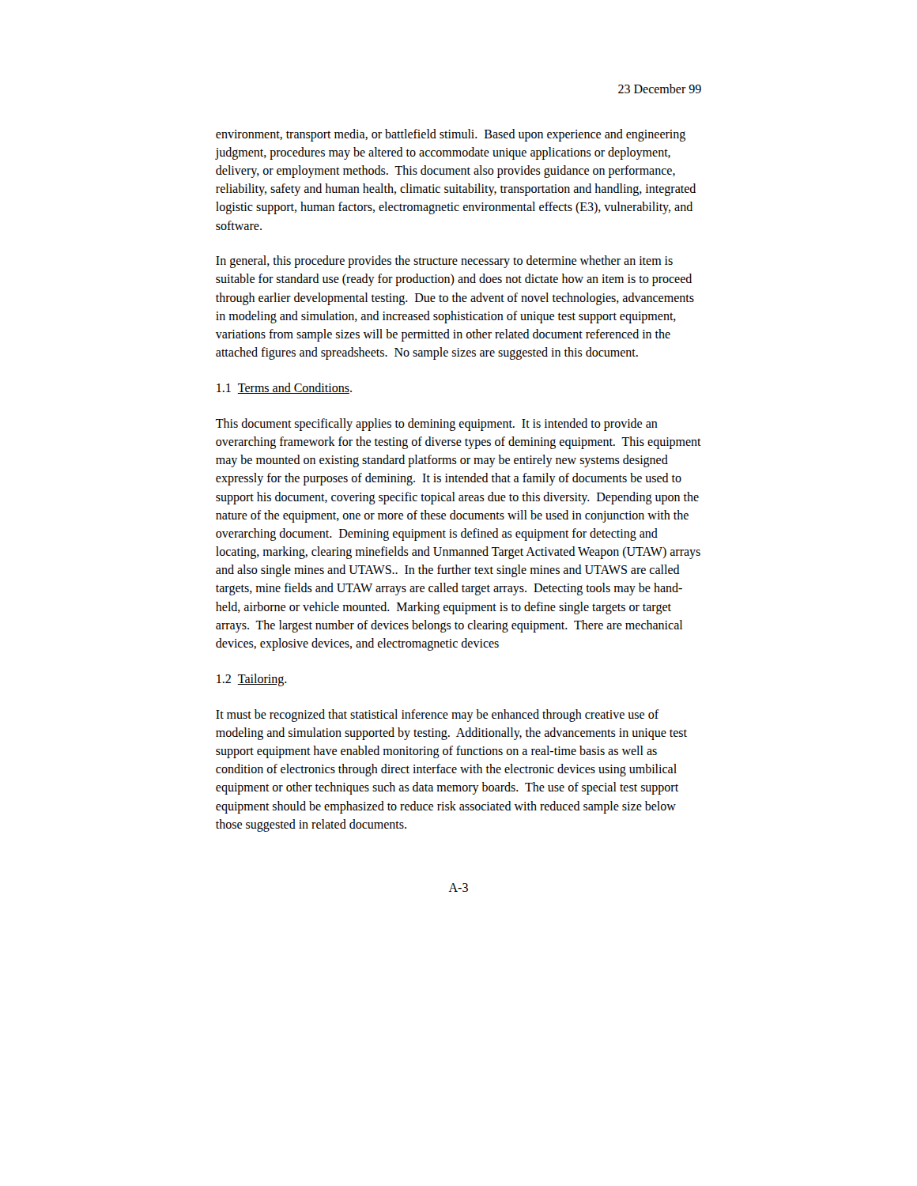23 December 99
environment, transport media, or battlefield stimuli. Based upon experience and engineering judgment, procedures may be altered to accommodate unique applications or deployment, delivery, or employment methods. This document also provides guidance on performance, reliability, safety and human health, climatic suitability, transportation and handling, integrated logistic support, human factors, electromagnetic environmental effects (E3), vulnerability, and software.
In general, this procedure provides the structure necessary to determine whether an item is suitable for standard use (ready for production) and does not dictate how an item is to proceed through earlier developmental testing. Due to the advent of novel technologies, advancements in modeling and simulation, and increased sophistication of unique test support equipment, variations from sample sizes will be permitted in other related document referenced in the attached figures and spreadsheets. No sample sizes are suggested in this document.
1.1 Terms and Conditions.
This document specifically applies to demining equipment. It is intended to provide an overarching framework for the testing of diverse types of demining equipment. This equipment may be mounted on existing standard platforms or may be entirely new systems designed expressly for the purposes of demining. It is intended that a family of documents be used to support his document, covering specific topical areas due to this diversity. Depending upon the nature of the equipment, one or more of these documents will be used in conjunction with the overarching document. Demining equipment is defined as equipment for detecting and locating, marking, clearing minefields and Unmanned Target Activated Weapon (UTAW) arrays and also single mines and UTAWS.. In the further text single mines and UTAWS are called targets, mine fields and UTAW arrays are called target arrays. Detecting tools may be hand-held, airborne or vehicle mounted. Marking equipment is to define single targets or target arrays. The largest number of devices belongs to clearing equipment. There are mechanical devices, explosive devices, and electromagnetic devices
1.2 Tailoring.
It must be recognized that statistical inference may be enhanced through creative use of modeling and simulation supported by testing. Additionally, the advancements in unique test support equipment have enabled monitoring of functions on a real-time basis as well as condition of electronics through direct interface with the electronic devices using umbilical equipment or other techniques such as data memory boards. The use of special test support equipment should be emphasized to reduce risk associated with reduced sample size below those suggested in related documents.
A-3